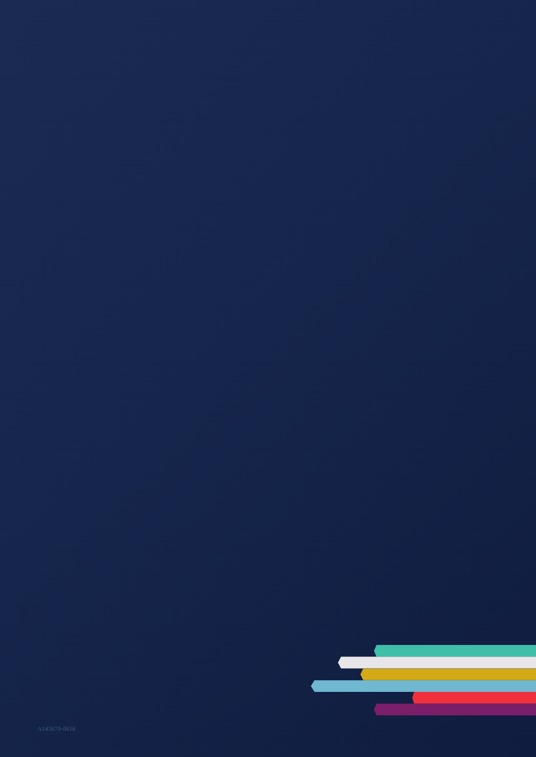A143670-0618